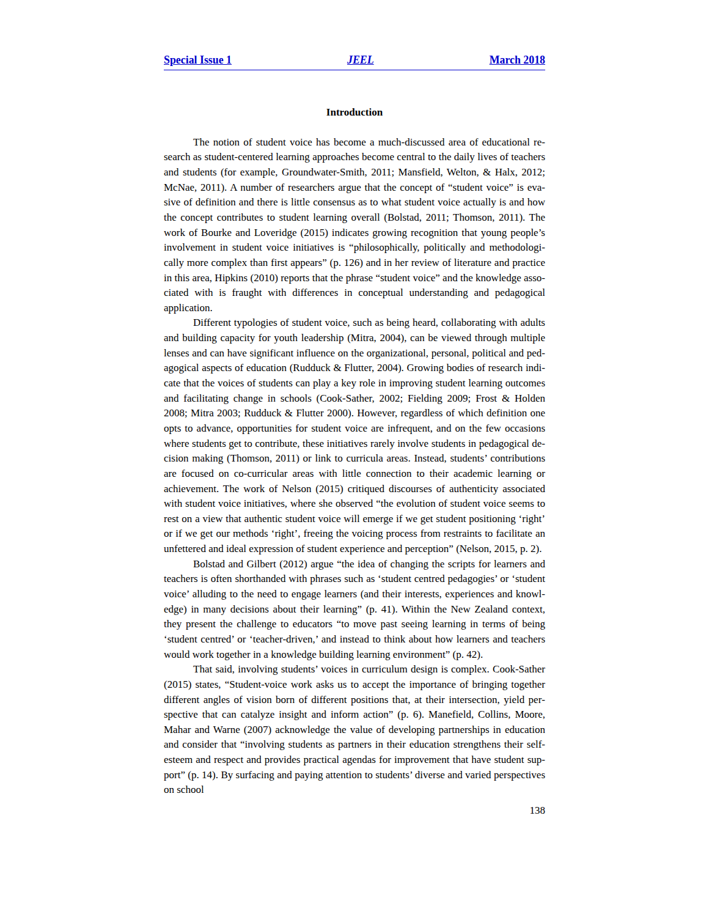Special Issue 1 JEEL March 2018
Introduction
The notion of student voice has become a much-discussed area of educational research as student-centered learning approaches become central to the daily lives of teachers and students (for example, Groundwater-Smith, 2011; Mansfield, Welton, & Halx, 2012; McNae, 2011). A number of researchers argue that the concept of “student voice” is evasive of definition and there is little consensus as to what student voice actually is and how the concept contributes to student learning overall (Bolstad, 2011; Thomson, 2011). The work of Bourke and Loveridge (2015) indicates growing recognition that young people’s involvement in student voice initiatives is “philosophically, politically and methodologically more complex than first appears” (p. 126) and in her review of literature and practice in this area, Hipkins (2010) reports that the phrase “student voice” and the knowledge associated with is fraught with differences in conceptual understanding and pedagogical application.
Different typologies of student voice, such as being heard, collaborating with adults and building capacity for youth leadership (Mitra, 2004), can be viewed through multiple lenses and can have significant influence on the organizational, personal, political and pedagogical aspects of education (Rudduck & Flutter, 2004). Growing bodies of research indicate that the voices of students can play a key role in improving student learning outcomes and facilitating change in schools (Cook-Sather, 2002; Fielding 2009; Frost & Holden 2008; Mitra 2003; Rudduck & Flutter 2000). However, regardless of which definition one opts to advance, opportunities for student voice are infrequent, and on the few occasions where students get to contribute, these initiatives rarely involve students in pedagogical decision making (Thomson, 2011) or link to curricula areas. Instead, students’ contributions are focused on co-curricular areas with little connection to their academic learning or achievement. The work of Nelson (2015) critiqued discourses of authenticity associated with student voice initiatives, where she observed “the evolution of student voice seems to rest on a view that authentic student voice will emerge if we get student positioning ‘right’ or if we get our methods ‘right’, freeing the voicing process from restraints to facilitate an unfettered and ideal expression of student experience and perception” (Nelson, 2015, p. 2).
Bolstad and Gilbert (2012) argue “the idea of changing the scripts for learners and teachers is often shorthanded with phrases such as ‘student centred pedagogies’ or ‘student voice’ alluding to the need to engage learners (and their interests, experiences and knowledge) in many decisions about their learning” (p. 41). Within the New Zealand context, they present the challenge to educators “to move past seeing learning in terms of being ‘student centred’ or ‘teacher-driven,’ and instead to think about how learners and teachers would work together in a knowledge building learning environment” (p. 42).
That said, involving students’ voices in curriculum design is complex. Cook-Sather (2015) states, “Student-voice work asks us to accept the importance of bringing together different angles of vision born of different positions that, at their intersection, yield perspective that can catalyze insight and inform action” (p. 6). Manefield, Collins, Moore, Mahar and Warne (2007) acknowledge the value of developing partnerships in education and consider that “involving students as partners in their education strengthens their self-esteem and respect and provides practical agendas for improvement that have student support” (p. 14). By surfacing and paying attention to students’ diverse and varied perspectives on school
138